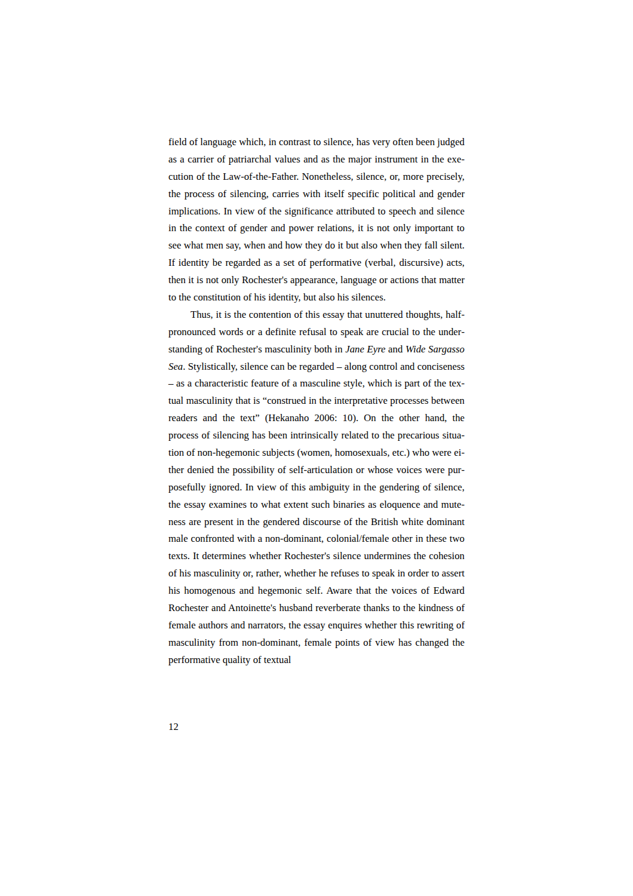field of language which, in contrast to silence, has very often been judged as a carrier of patriarchal values and as the major instrument in the execution of the Law-of-the-Father. Nonetheless, silence, or, more precisely, the process of silencing, carries with itself specific political and gender implications. In view of the significance attributed to speech and silence in the context of gender and power relations, it is not only important to see what men say, when and how they do it but also when they fall silent. If identity be regarded as a set of performative (verbal, discursive) acts, then it is not only Rochester's appearance, language or actions that matter to the constitution of his identity, but also his silences.
Thus, it is the contention of this essay that unuttered thoughts, half-pronounced words or a definite refusal to speak are crucial to the understanding of Rochester's masculinity both in Jane Eyre and Wide Sargasso Sea. Stylistically, silence can be regarded – along control and conciseness – as a characteristic feature of a masculine style, which is part of the textual masculinity that is “construed in the interpretative processes between readers and the text” (Hekanaho 2006: 10). On the other hand, the process of silencing has been intrinsically related to the precarious situation of non-hegemonic subjects (women, homosexuals, etc.) who were either denied the possibility of self-articulation or whose voices were purposefully ignored. In view of this ambiguity in the gendering of silence, the essay examines to what extent such binaries as eloquence and muteness are present in the gendered discourse of the British white dominant male confronted with a non-dominant, colonial/female other in these two texts. It determines whether Rochester's silence undermines the cohesion of his masculinity or, rather, whether he refuses to speak in order to assert his homogenous and hegemonic self. Aware that the voices of Edward Rochester and Antoinette's husband reverberate thanks to the kindness of female authors and narrators, the essay enquires whether this rewriting of masculinity from non-dominant, female points of view has changed the performative quality of textual
12